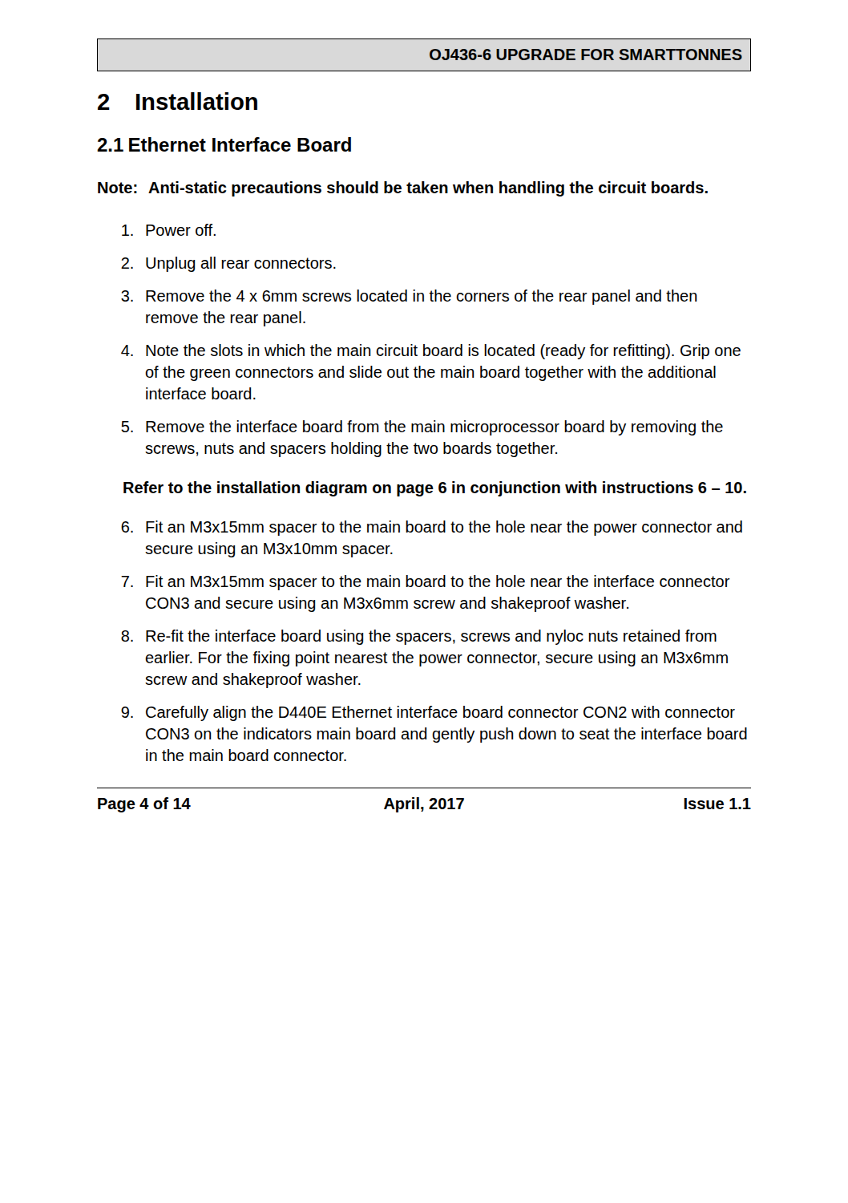OJ436-6 UPGRADE FOR SMARTTONNES
2 Installation
2.1 Ethernet Interface Board
Note: Anti-static precautions should be taken when handling the circuit boards.
Power off.
Unplug all rear connectors.
Remove the 4 x 6mm screws located in the corners of the rear panel and then remove the rear panel.
Note the slots in which the main circuit board is located (ready for refitting). Grip one of the green connectors and slide out the main board together with the additional interface board.
Remove the interface board from the main microprocessor board by removing the screws, nuts and spacers holding the two boards together.
Refer to the installation diagram on page 6 in conjunction with instructions 6 – 10.
Fit an M3x15mm spacer to the main board to the hole near the power connector and secure using an M3x10mm spacer.
Fit an M3x15mm spacer to the main board to the hole near the interface connector CON3 and secure using an M3x6mm screw and shakeproof washer.
Re-fit the interface board using the spacers, screws and nyloc nuts retained from earlier. For the fixing point nearest the power connector, secure using an M3x6mm screw and shakeproof washer.
Carefully align the D440E Ethernet interface board connector CON2 with connector CON3 on the indicators main board and gently push down to seat the interface board in the main board connector.
Page 4 of 14 April, 2017 Issue 1.1